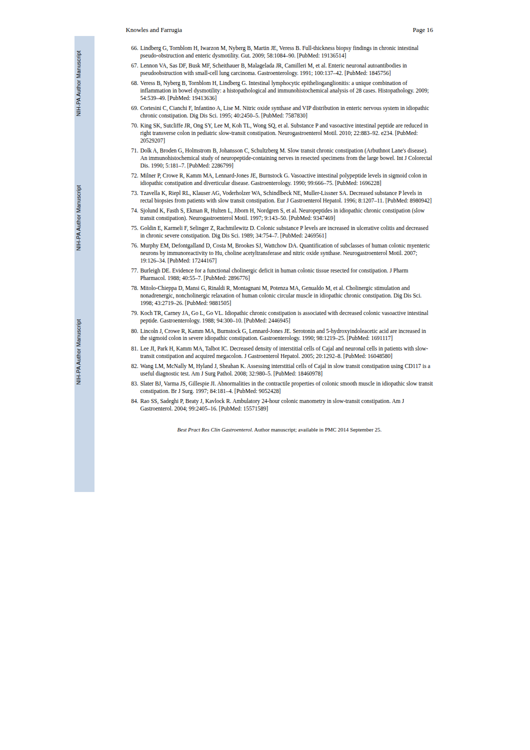NIH-PA Author Manuscript
NIH-PA Author Manuscript
NIH-PA Author Manuscript
Knowles and Farrugia
Page 16
66. Lindberg G, Tornblom H, Iwarzon M, Nyberg B, Martin JE, Veress B. Full-thickness biopsy findings in chronic intestinal pseudo-obstruction and enteric dysmotility. Gut. 2009; 58:1084–90. [PubMed: 19136514]
67. Lennon VA, Sas DF, Busk MF, Scheithauer B, Malagelada JR, Camilleri M, et al. Enteric neuronal autoantibodies in pseudoobstruction with small-cell lung carcinoma. Gastroenterology. 1991; 100:137–42. [PubMed: 1845756]
68. Veress B, Nyberg B, Tornblom H, Lindberg G. Intestinal lymphocytic epithelioganglionitis: a unique combination of inflammation in bowel dysmotility: a histopathological and immunohistochemical analysis of 28 cases. Histopathology. 2009; 54:539–49. [PubMed: 19413636]
69. Cortesini C, Cianchi F, Infantino A, Lise M. Nitric oxide synthase and VIP distribution in enteric nervous system in idiopathic chronic constipation. Dig Dis Sci. 1995; 40:2450–5. [PubMed: 7587830]
70. King SK, Sutcliffe JR, Ong SY, Lee M, Koh TL, Wong SQ, et al. Substance P and vasoactive intestinal peptide are reduced in right transverse colon in pediatric slow-transit constipation. Neurogastroenterol Motil. 2010; 22:883–92. e234. [PubMed: 20529207]
71. Dolk A, Broden G, Holmstrom B, Johansson C, Schultzberg M. Slow transit chronic constipation (Arbuthnot Lane's disease). An immunohistochemical study of neuropeptide-containing nerves in resected specimens from the large bowel. Int J Colorectal Dis. 1990; 5:181–7. [PubMed: 2286799]
72. Milner P, Crowe R, Kamm MA, Lennard-Jones JE, Burnstock G. Vasoactive intestinal polypeptide levels in sigmoid colon in idiopathic constipation and diverticular disease. Gastroenterology. 1990; 99:666–75. [PubMed: 1696228]
73. Tzavella K, Riepl RL, Klauser AG, Voderholzer WA, Schindlbeck NE, Muller-Lissner SA. Decreased substance P levels in rectal biopsies from patients with slow transit constipation. Eur J Gastroenterol Hepatol. 1996; 8:1207–11. [PubMed: 8980942]
74. Sjolund K, Fasth S, Ekman R, Hulten L, Jiborn H, Nordgren S, et al. Neuropeptides in idiopathic chronic constipation (slow transit constipation). Neurogastroenterol Motil. 1997; 9:143–50. [PubMed: 9347469]
75. Goldin E, Karmeli F, Selinger Z, Rachmilewitz D. Colonic substance P levels are increased in ulcerative colitis and decreased in chronic severe constipation. Dig Dis Sci. 1989; 34:754–7. [PubMed: 2469561]
76. Murphy EM, Defontgalland D, Costa M, Brookes SJ, Wattchow DA. Quantification of subclasses of human colonic myenteric neurons by immunoreactivity to Hu, choline acetyltransferase and nitric oxide synthase. Neurogastroenterol Motil. 2007; 19:126–34. [PubMed: 17244167]
77. Burleigh DE. Evidence for a functional cholinergic deficit in human colonic tissue resected for constipation. J Pharm Pharmacol. 1988; 40:55–7. [PubMed: 2896776]
78. Mitolo-Chieppa D, Mansi G, Rinaldi R, Montagnani M, Potenza MA, Genualdo M, et al. Cholinergic stimulation and nonadrenergic, noncholinergic relaxation of human colonic circular muscle in idiopathic chronic constipation. Dig Dis Sci. 1998; 43:2719–26. [PubMed: 9881505]
79. Koch TR, Carney JA, Go L, Go VL. Idiopathic chronic constipation is associated with decreased colonic vasoactive intestinal peptide. Gastroenterology. 1988; 94:300–10. [PubMed: 2446945]
80. Lincoln J, Crowe R, Kamm MA, Burnstock G, Lennard-Jones JE. Serotonin and 5-hydroxyindoleacetic acid are increased in the sigmoid colon in severe idiopathic constipation. Gastroenterology. 1990; 98:1219–25. [PubMed: 1691117]
81. Lee JI, Park H, Kamm MA, Talbot IC. Decreased density of interstitial cells of Cajal and neuronal cells in patients with slow-transit constipation and acquired megacolon. J Gastroenterol Hepatol. 2005; 20:1292–8. [PubMed: 16048580]
82. Wang LM, McNally M, Hyland J, Sheahan K. Assessing interstitial cells of Cajal in slow transit constipation using CD117 is a useful diagnostic test. Am J Surg Pathol. 2008; 32:980–5. [PubMed: 18460978]
83. Slater BJ, Varma JS, Gillespie JI. Abnormalities in the contractile properties of colonic smooth muscle in idiopathic slow transit constipation. Br J Surg. 1997; 84:181–4. [PubMed: 9052428]
84. Rao SS, Sadeghi P, Beaty J, Kavlock R. Ambulatory 24-hour colonic manometry in slow-transit constipation. Am J Gastroenterol. 2004; 99:2405–16. [PubMed: 15571589]
Best Pract Res Clin Gastroenterol. Author manuscript; available in PMC 2014 September 25.